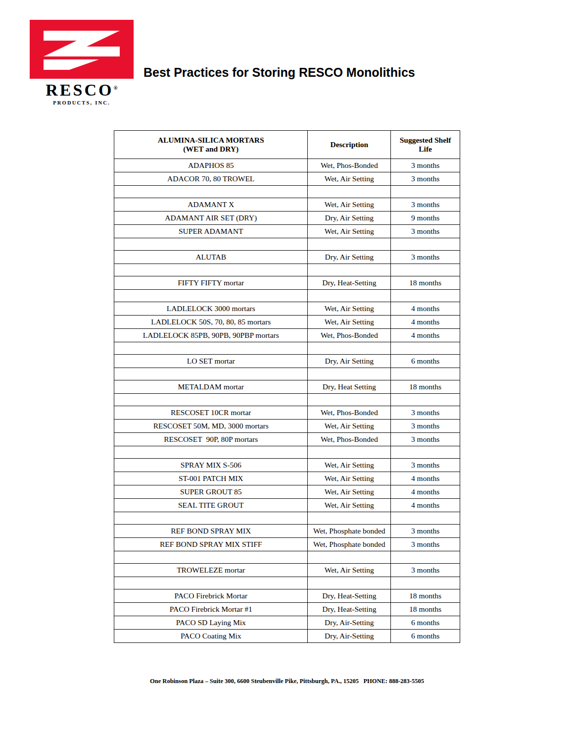RESCO®
PRODUCTS, INC.
Best Practices for Storing RESCO Monolithics
| ALUMINA-SILICA MORTARS (WET and DRY) | Description | Suggested Shelf Life |
| --- | --- | --- |
| ADAPHOS 85 | Wet, Phos-Bonded | 3 months |
| ADACOR 70, 80 TROWEL | Wet, Air Setting | 3 months |
| ADAMANT X | Wet, Air Setting | 3 months |
| ADAMANT AIR SET (DRY) | Dry, Air Setting | 9 months |
| SUPER ADAMANT | Wet, Air Setting | 3 months |
| ALUTAB | Dry, Air Setting | 3 months |
| FIFTY FIFTY mortar | Dry, Heat-Setting | 18 months |
| LADLELOCK 3000 mortars | Wet, Air Setting | 4 months |
| LADLELOCK 50S, 70, 80, 85 mortars | Wet, Air Setting | 4 months |
| LADLELOCK 85PB, 90PB, 90PBP mortars | Wet, Phos-Bonded | 4 months |
| LO SET mortar | Dry, Air Setting | 6 months |
| METALDAM mortar | Dry, Heat Setting | 18 months |
| RESCOSET 10CR mortar | Wet, Phos-Bonded | 3 months |
| RESCOSET 50M, MD, 3000 mortars | Wet, Air Setting | 3 months |
| RESCOSET 90P, 80P mortars | Wet, Phos-Bonded | 3 months |
| SPRAY MIX S-506 | Wet, Air Setting | 3 months |
| ST-001 PATCH MIX | Wet, Air Setting | 4 months |
| SUPER GROUT 85 | Wet, Air Setting | 4 months |
| SEAL TITE GROUT | Wet, Air Setting | 4 months |
| REF BOND SPRAY MIX | Wet, Phosphate bonded | 3 months |
| REF BOND SPRAY MIX STIFF | Wet, Phosphate bonded | 3 months |
| TROWELEZE mortar | Wet, Air Setting | 3 months |
| PACO Firebrick Mortar | Dry, Heat-Setting | 18 months |
| PACO Firebrick Mortar #1 | Dry, Heat-Setting | 18 months |
| PACO SD Laying Mix | Dry, Air-Setting | 6 months |
| PACO Coating Mix | Dry, Air-Setting | 6 months |
One Robinson Plaza – Suite 300, 6600 Steubenville Pike, Pittsburgh, PA., 15205 PHONE: 888-283-5505